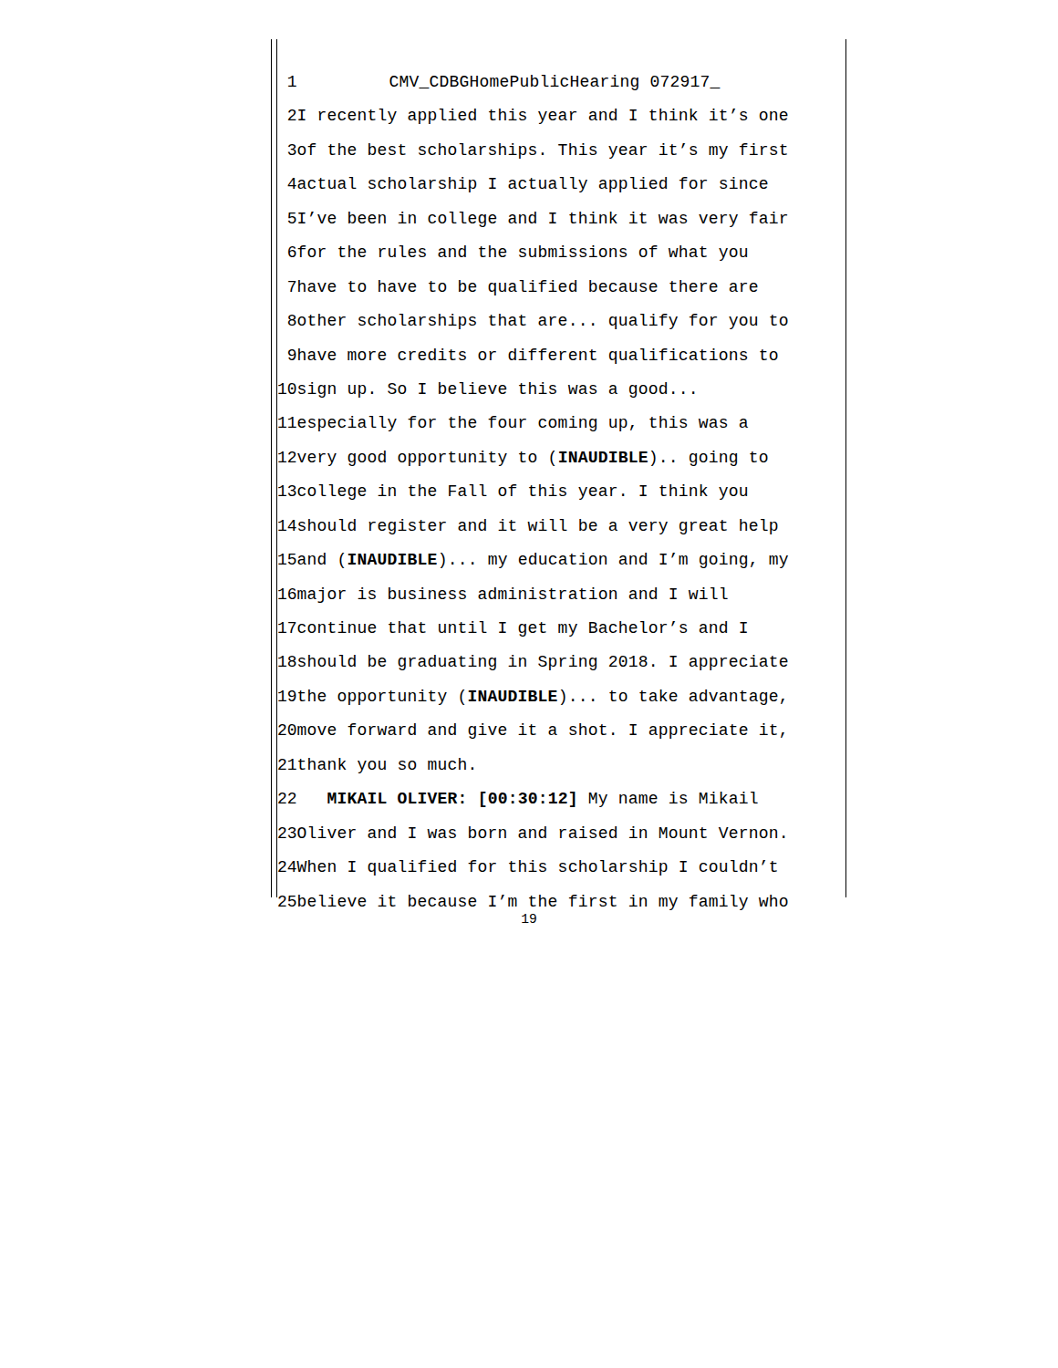| 1 | CMV_CDBGHomePublicHearing 072917_ |
| 2 | I recently applied this year and I think it’s one |
| 3 | of the best scholarships. This year it’s my first |
| 4 | actual scholarship I actually applied for since |
| 5 | I’ve been in college and I think it was very fair |
| 6 | for the rules and the submissions of what you |
| 7 | have to have to be qualified because there are |
| 8 | other scholarships that are... qualify for you to |
| 9 | have more credits or different qualifications to |
| 10 | sign up. So I believe this was a good... |
| 11 | especially for the four coming up, this was a |
| 12 | very good opportunity to ( INAUDIBLE ).. going to |
| 13 | college in the Fall of this year. I think you |
| 14 | should register and it will be a very great help |
| 15 | and ( INAUDIBLE )... my education and I’m going, my |
| 16 | major is business administration and I will |
| 17 | continue that until I get my Bachelor’s and I |
| 18 | should be graduating in Spring 2018. I appreciate |
| 19 | the opportunity ( INAUDIBLE )... to take advantage, |
| 20 | move forward and give it a shot. I appreciate it, |
| 21 | thank you so much. |
| 22 | MIKAIL OLIVER: [00:30:12] My name is Mikail |
| 23 | Oliver and I was born and raised in Mount Vernon. |
| 24 | When I qualified for this scholarship I couldn’t |
| 25 | believe it because I’m the first in my family who |
19